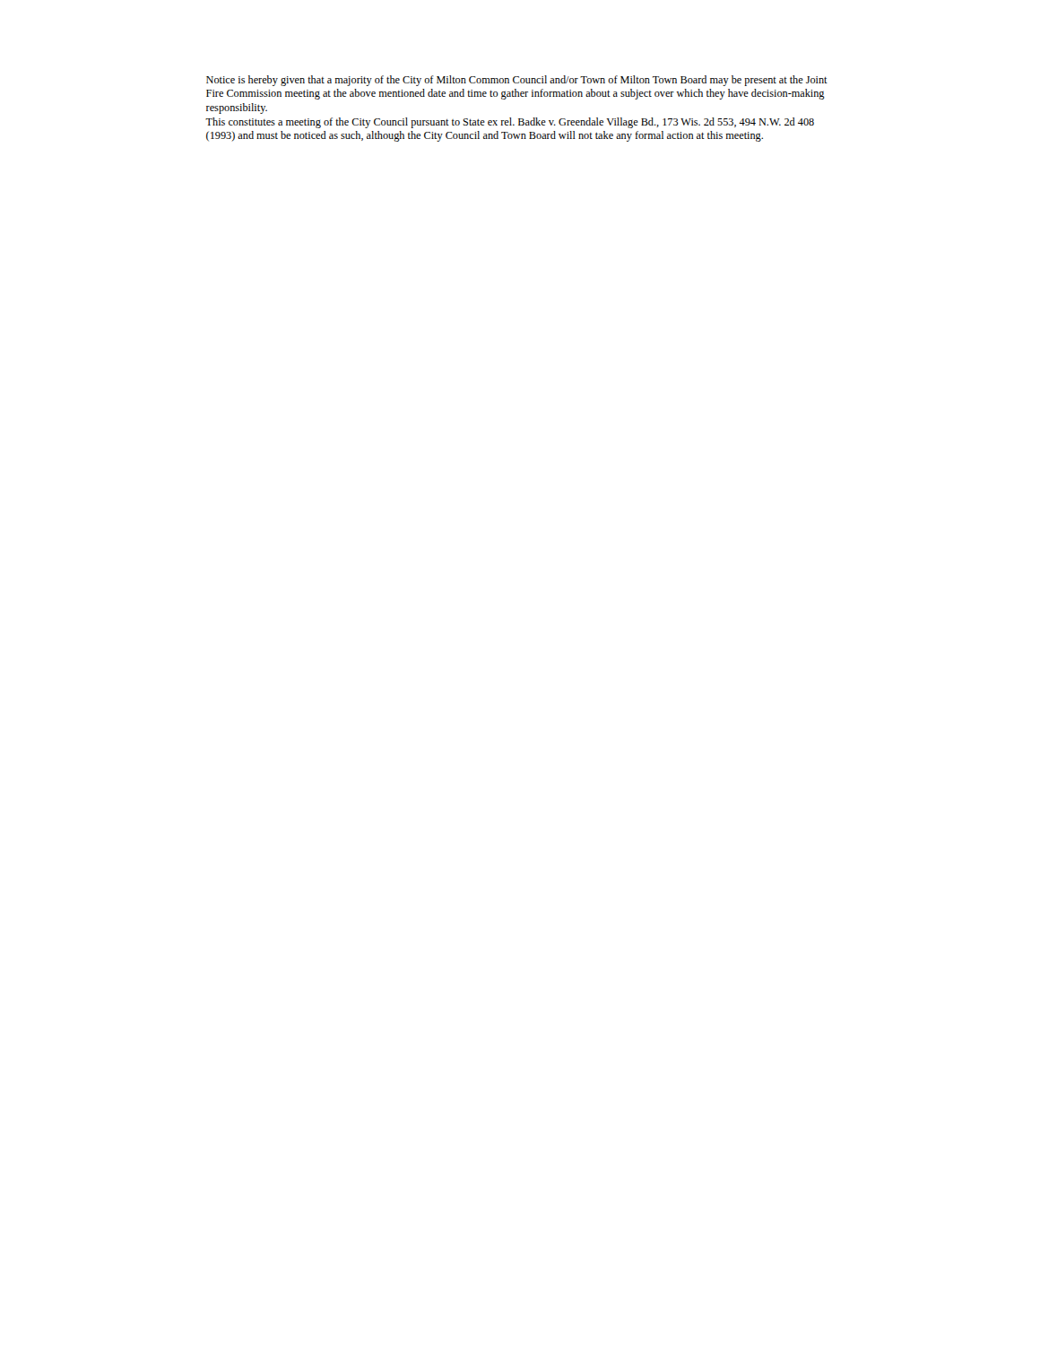Notice is hereby given that a majority of the City of Milton Common Council and/or Town of Milton Town Board may be present at the Joint Fire Commission meeting at the above mentioned date and time to gather information about a subject over which they have decision-making responsibility.
This constitutes a meeting of the City Council pursuant to State ex rel. Badke v. Greendale Village Bd., 173 Wis. 2d 553, 494 N.W. 2d 408 (1993) and must be noticed as such, although the City Council and Town Board will not take any formal action at this meeting.